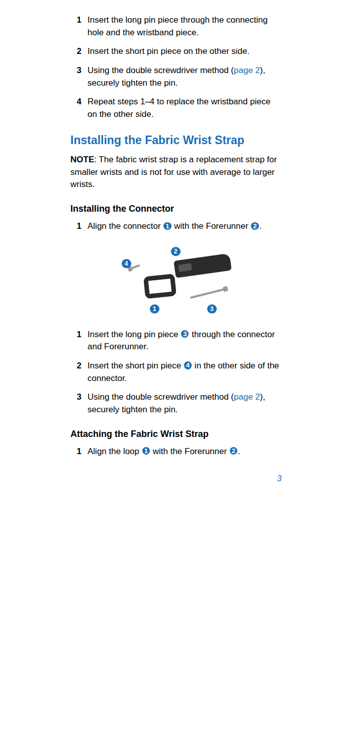Insert the long pin piece through the connecting hole and the wristband piece.
Insert the short pin piece on the other side.
Using the double screwdriver method (page 2), securely tighten the pin.
Repeat steps 1–4 to replace the wristband piece on the other side.
Installing the Fabric Wrist Strap
NOTE: The fabric wrist strap is a replacement strap for smaller wrists and is not for use with average to larger wrists.
Installing the Connector
Align the connector 1 with the Forerunner 2.
4 2 1 3
Insert the long pin piece 3 through the connector and Forerunner.
Insert the short pin piece 4 in the other side of the connector.
Using the double screwdriver method (page 2), securely tighten the pin.
Attaching the Fabric Wrist Strap
Align the loop 1 with the Forerunner 2.
3